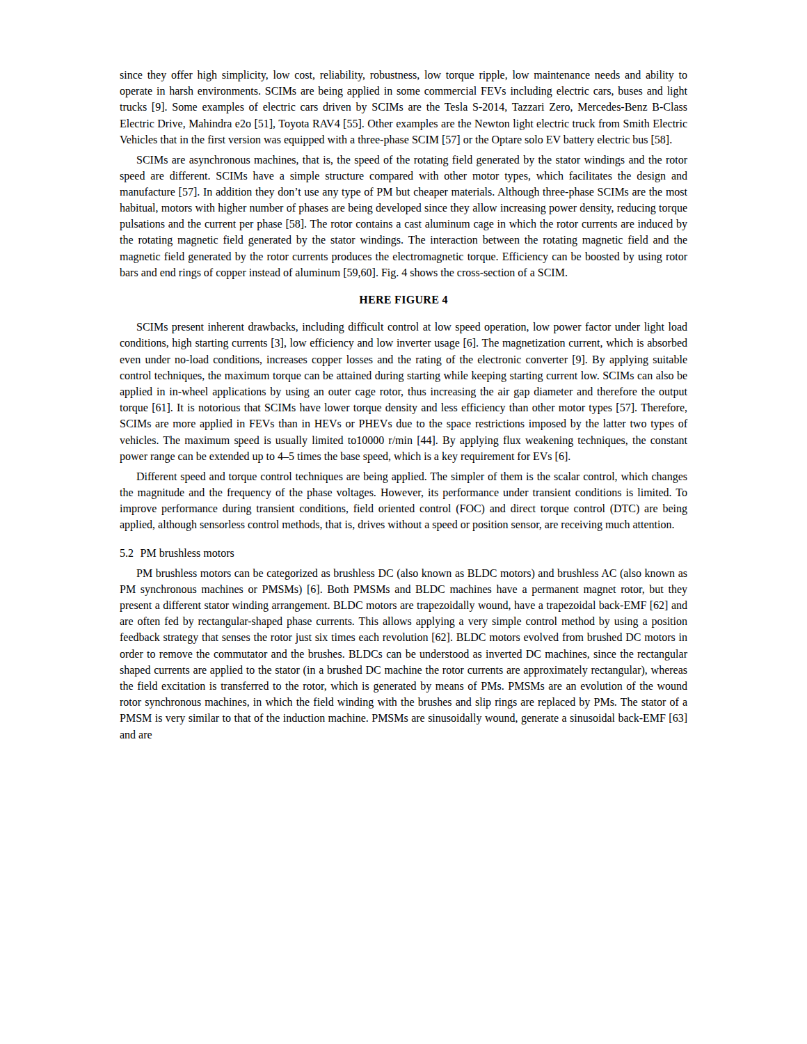since they offer high simplicity, low cost, reliability, robustness, low torque ripple, low maintenance needs and ability to operate in harsh environments. SCIMs are being applied in some commercial FEVs including electric cars, buses and light trucks [9]. Some examples of electric cars driven by SCIMs are the Tesla S-2014, Tazzari Zero, Mercedes-Benz B-Class Electric Drive, Mahindra e2o [51], Toyota RAV4 [55]. Other examples are the Newton light electric truck from Smith Electric Vehicles that in the first version was equipped with a three-phase SCIM [57] or the Optare solo EV battery electric bus [58].
SCIMs are asynchronous machines, that is, the speed of the rotating field generated by the stator windings and the rotor speed are different. SCIMs have a simple structure compared with other motor types, which facilitates the design and manufacture [57]. In addition they don’t use any type of PM but cheaper materials. Although three-phase SCIMs are the most habitual, motors with higher number of phases are being developed since they allow increasing power density, reducing torque pulsations and the current per phase [58]. The rotor contains a cast aluminum cage in which the rotor currents are induced by the rotating magnetic field generated by the stator windings. The interaction between the rotating magnetic field and the magnetic field generated by the rotor currents produces the electromagnetic torque. Efficiency can be boosted by using rotor bars and end rings of copper instead of aluminum [59,60]. Fig. 4 shows the cross-section of a SCIM.
HERE FIGURE 4
SCIMs present inherent drawbacks, including difficult control at low speed operation, low power factor under light load conditions, high starting currents [3], low efficiency and low inverter usage [6]. The magnetization current, which is absorbed even under no-load conditions, increases copper losses and the rating of the electronic converter [9]. By applying suitable control techniques, the maximum torque can be attained during starting while keeping starting current low. SCIMs can also be applied in in-wheel applications by using an outer cage rotor, thus increasing the air gap diameter and therefore the output torque [61]. It is notorious that SCIMs have lower torque density and less efficiency than other motor types [57]. Therefore, SCIMs are more applied in FEVs than in HEVs or PHEVs due to the space restrictions imposed by the latter two types of vehicles. The maximum speed is usually limited to10000 r/min [44]. By applying flux weakening techniques, the constant power range can be extended up to 4–5 times the base speed, which is a key requirement for EVs [6].
Different speed and torque control techniques are being applied. The simpler of them is the scalar control, which changes the magnitude and the frequency of the phase voltages. However, its performance under transient conditions is limited. To improve performance during transient conditions, field oriented control (FOC) and direct torque control (DTC) are being applied, although sensorless control methods, that is, drives without a speed or position sensor, are receiving much attention.
5.2 PM brushless motors
PM brushless motors can be categorized as brushless DC (also known as BLDC motors) and brushless AC (also known as PM synchronous machines or PMSMs) [6]. Both PMSMs and BLDC machines have a permanent magnet rotor, but they present a different stator winding arrangement. BLDC motors are trapezoidally wound, have a trapezoidal back-EMF [62] and are often fed by rectangular-shaped phase currents. This allows applying a very simple control method by using a position feedback strategy that senses the rotor just six times each revolution [62]. BLDC motors evolved from brushed DC motors in order to remove the commutator and the brushes. BLDCs can be understood as inverted DC machines, since the rectangular shaped currents are applied to the stator (in a brushed DC machine the rotor currents are approximately rectangular), whereas the field excitation is transferred to the rotor, which is generated by means of PMs. PMSMs are an evolution of the wound rotor synchronous machines, in which the field winding with the brushes and slip rings are replaced by PMs. The stator of a PMSM is very similar to that of the induction machine. PMSMs are sinusoidally wound, generate a sinusoidal back-EMF [63] and are